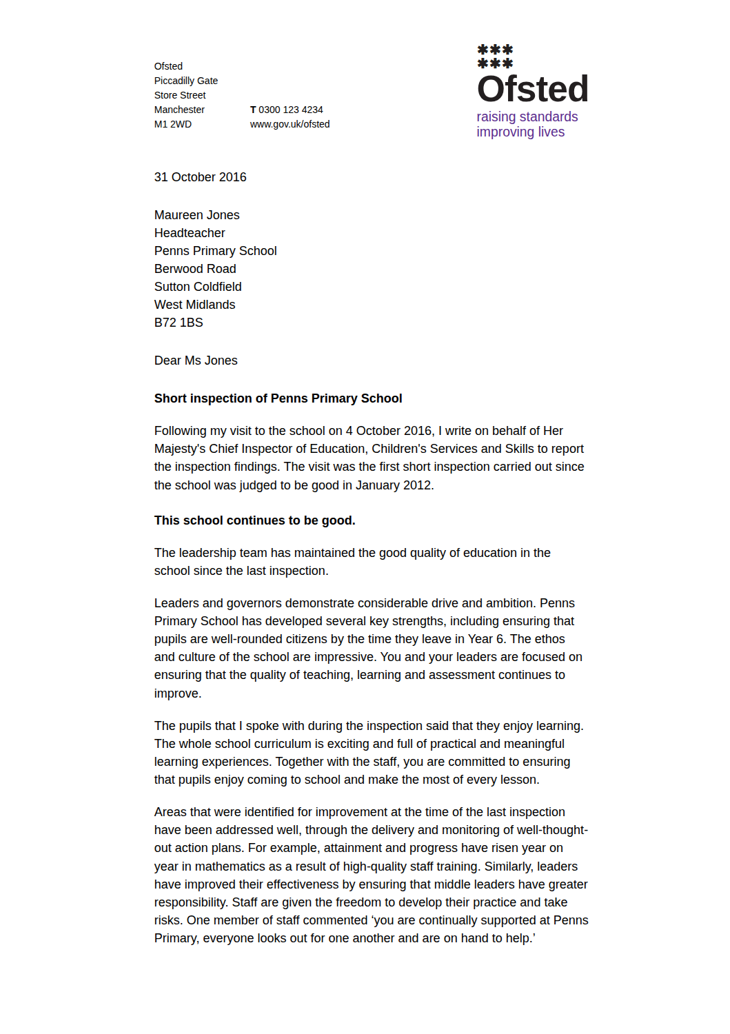Ofsted
Piccadilly Gate
Store Street
Manchester T 0300 123 4234
M1 2WD www.gov.uk/ofsted
✱✱✱
✱✱✱
Ofsted
raising standards
improving lives
31 October 2016
Maureen Jones
Headteacher
Penns Primary School
Berwood Road
Sutton Coldfield
West Midlands
B72 1BS
Dear Ms Jones
Short inspection of Penns Primary School
Following my visit to the school on 4 October 2016, I write on behalf of Her Majesty's Chief Inspector of Education, Children's Services and Skills to report the inspection findings. The visit was the first short inspection carried out since the school was judged to be good in January 2012.
This school continues to be good.
The leadership team has maintained the good quality of education in the school since the last inspection.
Leaders and governors demonstrate considerable drive and ambition. Penns Primary School has developed several key strengths, including ensuring that pupils are well-rounded citizens by the time they leave in Year 6. The ethos and culture of the school are impressive. You and your leaders are focused on ensuring that the quality of teaching, learning and assessment continues to improve.
The pupils that I spoke with during the inspection said that they enjoy learning. The whole school curriculum is exciting and full of practical and meaningful learning experiences. Together with the staff, you are committed to ensuring that pupils enjoy coming to school and make the most of every lesson.
Areas that were identified for improvement at the time of the last inspection have been addressed well, through the delivery and monitoring of well-thought-out action plans. For example, attainment and progress have risen year on year in mathematics as a result of high-quality staff training. Similarly, leaders have improved their effectiveness by ensuring that middle leaders have greater responsibility. Staff are given the freedom to develop their practice and take risks. One member of staff commented ‘you are continually supported at Penns Primary, everyone looks out for one another and are on hand to help.’